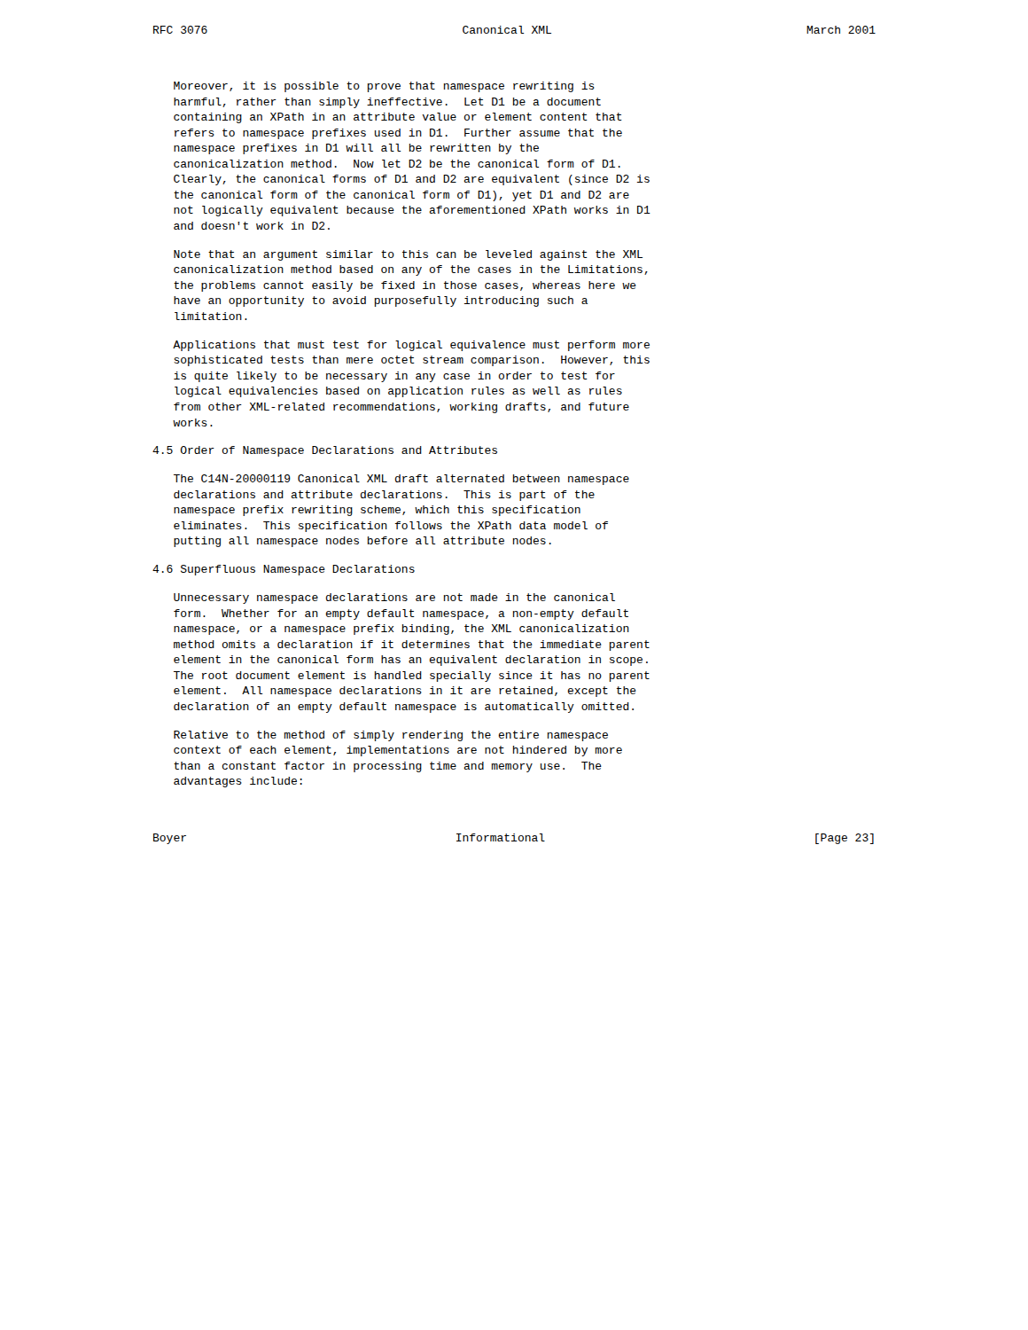RFC 3076 Canonical XML March 2001
Moreover, it is possible to prove that namespace rewriting is harmful, rather than simply ineffective. Let D1 be a document containing an XPath in an attribute value or element content that refers to namespace prefixes used in D1. Further assume that the namespace prefixes in D1 will all be rewritten by the canonicalization method. Now let D2 be the canonical form of D1. Clearly, the canonical forms of D1 and D2 are equivalent (since D2 is the canonical form of the canonical form of D1), yet D1 and D2 are not logically equivalent because the aforementioned XPath works in D1 and doesn't work in D2.
Note that an argument similar to this can be leveled against the XML canonicalization method based on any of the cases in the Limitations, the problems cannot easily be fixed in those cases, whereas here we have an opportunity to avoid purposefully introducing such a limitation.
Applications that must test for logical equivalence must perform more sophisticated tests than mere octet stream comparison. However, this is quite likely to be necessary in any case in order to test for logical equivalencies based on application rules as well as rules from other XML-related recommendations, working drafts, and future works.
4.5 Order of Namespace Declarations and Attributes
The C14N-20000119 Canonical XML draft alternated between namespace declarations and attribute declarations. This is part of the namespace prefix rewriting scheme, which this specification eliminates. This specification follows the XPath data model of putting all namespace nodes before all attribute nodes.
4.6 Superfluous Namespace Declarations
Unnecessary namespace declarations are not made in the canonical form. Whether for an empty default namespace, a non-empty default namespace, or a namespace prefix binding, the XML canonicalization method omits a declaration if it determines that the immediate parent element in the canonical form has an equivalent declaration in scope. The root document element is handled specially since it has no parent element. All namespace declarations in it are retained, except the declaration of an empty default namespace is automatically omitted.
Relative to the method of simply rendering the entire namespace context of each element, implementations are not hindered by more than a constant factor in processing time and memory use. The advantages include:
Boyer Informational [Page 23]